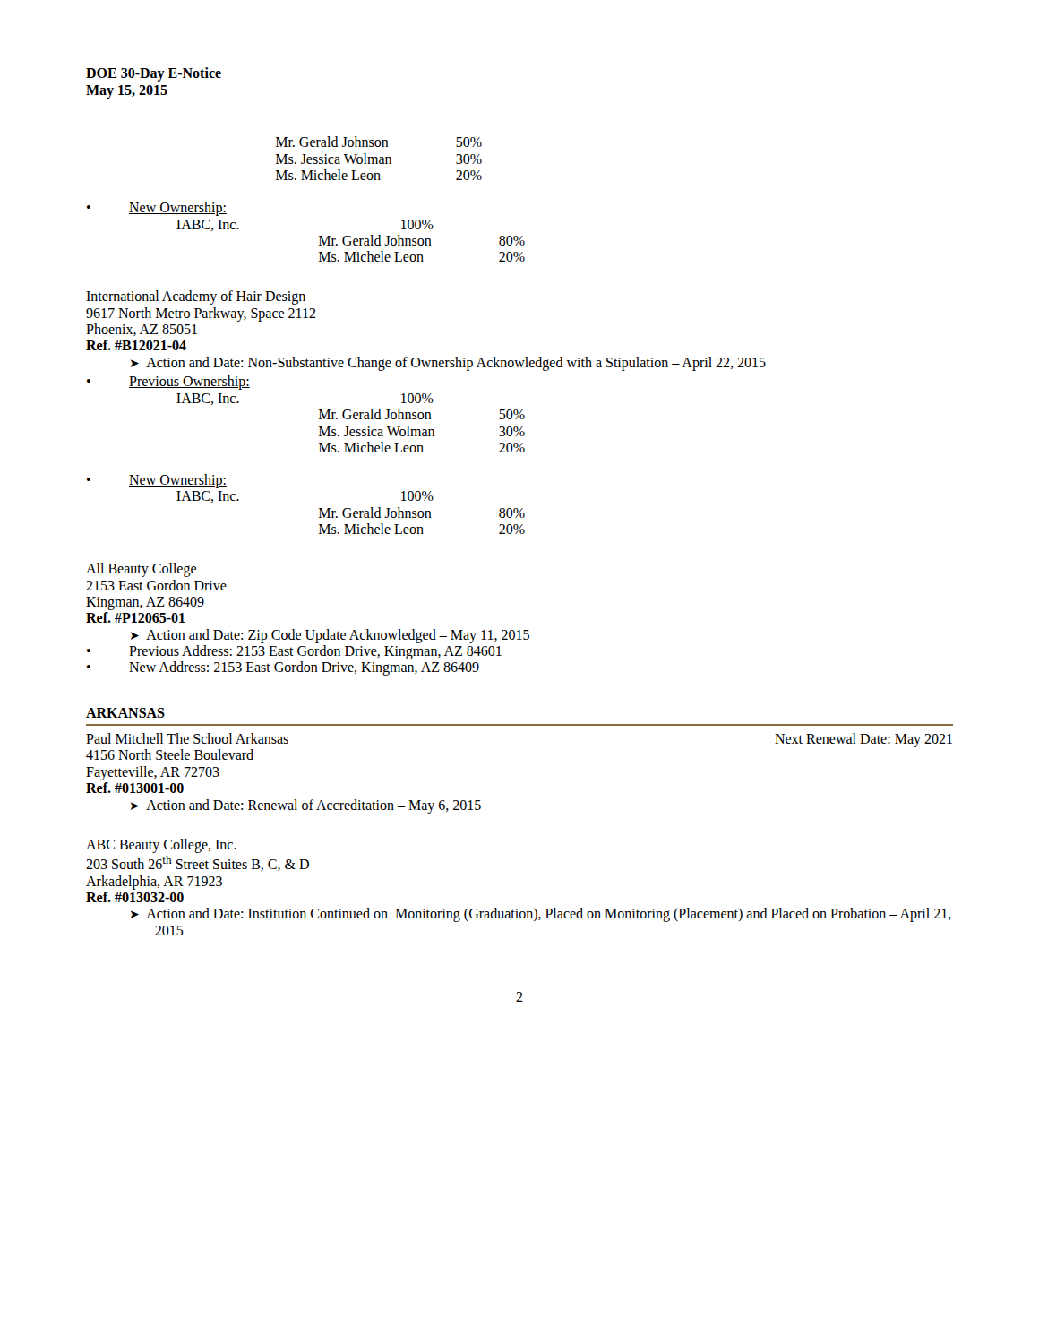DOE 30-Day E-Notice
May 15, 2015
Mr. Gerald Johnson 50%
Ms. Jessica Wolman 30%
Ms. Michele Leon 20%
New Ownership:
IABC, Inc. 100%
Mr. Gerald Johnson 80%
Ms. Michele Leon 20%
International Academy of Hair Design
9617 North Metro Parkway, Space 2112
Phoenix, AZ 85051
Ref. #B12021-04
Action and Date: Non-Substantive Change of Ownership Acknowledged with a Stipulation – April 22, 2015
Previous Ownership:
IABC, Inc. 100%
Mr. Gerald Johnson 50%
Ms. Jessica Wolman 30%
Ms. Michele Leon 20%
New Ownership:
IABC, Inc. 100%
Mr. Gerald Johnson 80%
Ms. Michele Leon 20%
All Beauty College
2153 East Gordon Drive
Kingman, AZ 86409
Ref. #P12065-01
Action and Date: Zip Code Update Acknowledged – May 11, 2015
Previous Address: 2153 East Gordon Drive, Kingman, AZ 84601
New Address: 2153 East Gordon Drive, Kingman, AZ 86409
ARKANSAS
Paul Mitchell The School Arkansas Next Renewal Date: May 2021
4156 North Steele Boulevard
Fayetteville, AR 72703
Ref. #013001-00
Action and Date: Renewal of Accreditation – May 6, 2015
ABC Beauty College, Inc.
203 South 26th Street Suites B, C, & D
Arkadelphia, AR 71923
Ref. #013032-00
Action and Date: Institution Continued on Monitoring (Graduation), Placed on Monitoring (Placement) and Placed on Probation – April 21, 2015
2